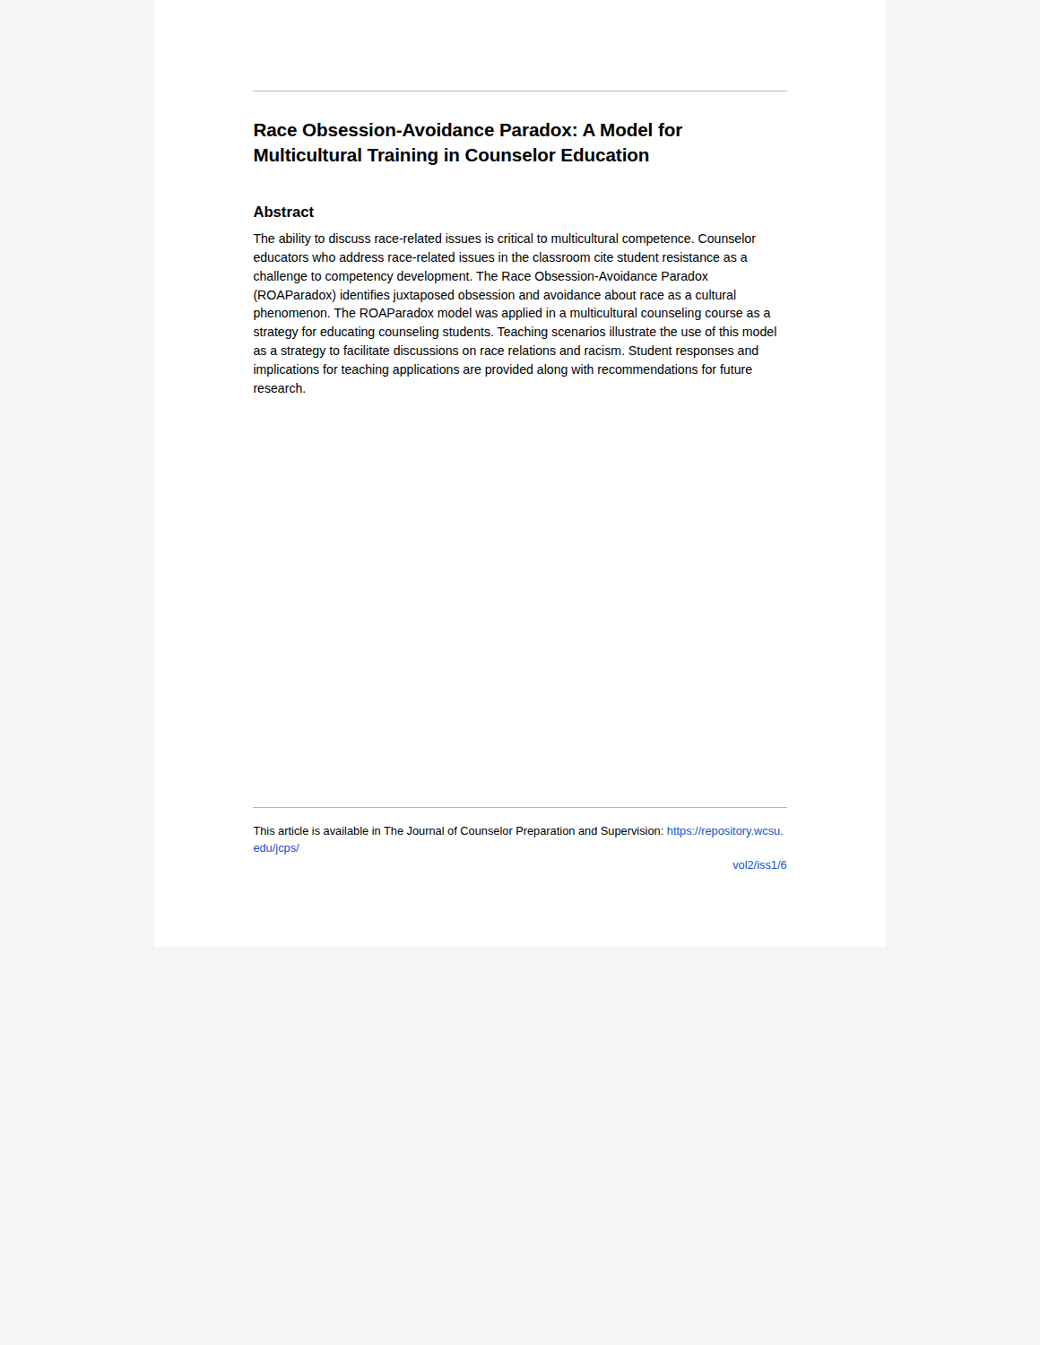Race Obsession-Avoidance Paradox: A Model for Multicultural Training in Counselor Education
Abstract
The ability to discuss race-related issues is critical to multicultural competence. Counselor educators who address race-related issues in the classroom cite student resistance as a challenge to competency development. The Race Obsession-Avoidance Paradox (ROAParadox) identifies juxtaposed obsession and avoidance about race as a cultural phenomenon. The ROAParadox model was applied in a multicultural counseling course as a strategy for educating counseling students. Teaching scenarios illustrate the use of this model as a strategy to facilitate discussions on race relations and racism. Student responses and implications for teaching applications are provided along with recommendations for future research.
This article is available in The Journal of Counselor Preparation and Supervision: https://repository.wcsu.edu/jcps/
vol2/iss1/6